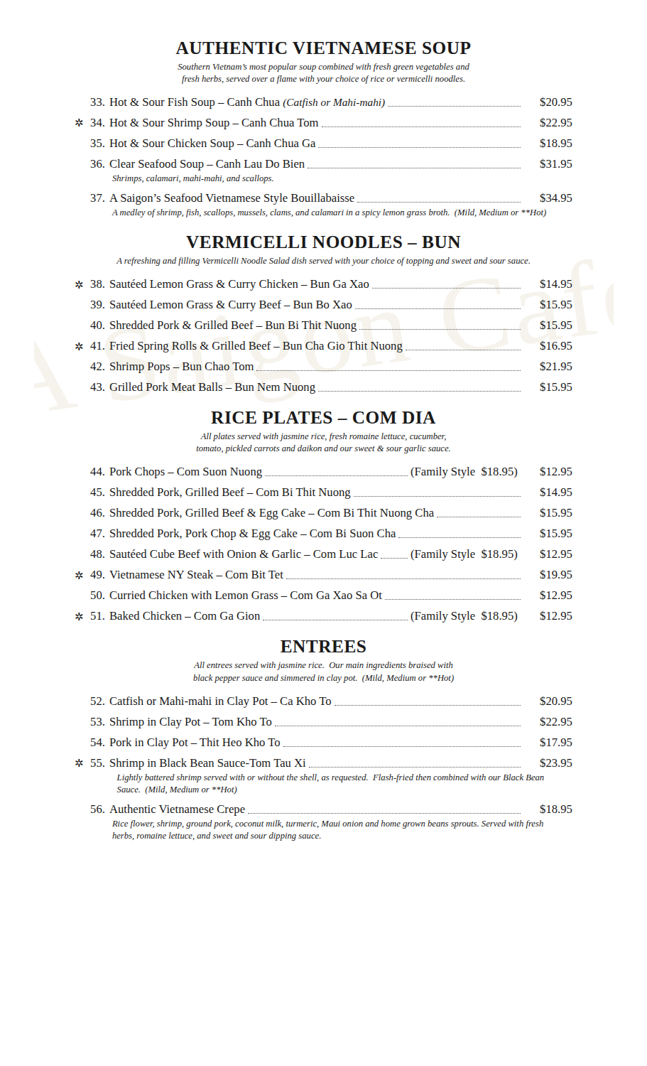A Saigon Cafe
AUTHENTIC VIETNAMESE SOUP
Southern Vietnam’s most popular soup combined with fresh green vegetables and
fresh herbs, served over a flame with your choice of rice or vermicelli noodles.
✲ 33. Hot & Sour Fish Soup – Canh Chua (Catfish or Mahi-mahi) $20.95
✲ 34. Hot & Sour Shrimp Soup – Canh Chua Tom $22.95
✲ 35. Hot & Sour Chicken Soup – Canh Chua Ga $18.95
✲ 36. Clear Seafood Soup – Canh Lau Do Bien $31.95
Shrimps, calamari, mahi-mahi, and scallops.
✲ 37. A Saigon’s Seafood Vietnamese Style Bouillabaisse $34.95
A medley of shrimp, fish, scallops, mussels, clams, and calamari in a spicy lemon grass broth. (Mild, Medium or **Hot)
VERMICELLI NOODLES – BUN
A refreshing and filling Vermicelli Noodle Salad dish served with your choice of topping and sweet and sour sauce.
✲ 38. Sautéed Lemon Grass & Curry Chicken – Bun Ga Xao $14.95
✲ 39. Sautéed Lemon Grass & Curry Beef – Bun Bo Xao $15.95
✲ 40. Shredded Pork & Grilled Beef – Bun Bi Thit Nuong $15.95
✲ 41. Fried Spring Rolls & Grilled Beef – Bun Cha Gio Thit Nuong $16.95
✲ 42. Shrimp Pops – Bun Chao Tom $21.95
✲ 43. Grilled Pork Meat Balls – Bun Nem Nuong $15.95
RICE PLATES – COM DIA
All plates served with jasmine rice, fresh romaine lettuce, cucumber,
tomato, pickled carrots and daikon and our sweet & sour garlic sauce.
✲ 44. Pork Chops – Com Suon Nuong (Family Style $18.95) $12.95
✲ 45. Shredded Pork, Grilled Beef – Com Bi Thit Nuong $14.95
✲ 46. Shredded Pork, Grilled Beef & Egg Cake – Com Bi Thit Nuong Cha $15.95
✲ 47. Shredded Pork, Pork Chop & Egg Cake – Com Bi Suon Cha $15.95
✲ 48. Sautéed Cube Beef with Onion & Garlic – Com Luc Lac (Family Style $18.95) $12.95
✲ 49. Vietnamese NY Steak – Com Bit Tet $19.95
✲ 50. Curried Chicken with Lemon Grass – Com Ga Xao Sa Ot $12.95
✲ 51. Baked Chicken – Com Ga Gion (Family Style $18.95) $12.95
ENTREES
All entrees served with jasmine rice. Our main ingredients braised with
black pepper sauce and simmered in clay pot. (Mild, Medium or **Hot)
✲ 52. Catfish or Mahi-mahi in Clay Pot – Ca Kho To $20.95
✲ 53. Shrimp in Clay Pot – Tom Kho To $22.95
✲ 54. Pork in Clay Pot – Thit Heo Kho To $17.95
✲ 55. Shrimp in Black Bean Sauce-Tom Tau Xi $23.95
Lightly battered shrimp served with or without the shell, as requested. Flash-fried then combined with our Black Bean Sauce. (Mild, Medium or **Hot)
✲ 56. Authentic Vietnamese Crepe $18.95
Rice flower, shrimp, ground pork, coconut milk, turmeric, Maui onion and home grown beans sprouts. Served with fresh herbs, romaine lettuce, and sweet and sour dipping sauce.